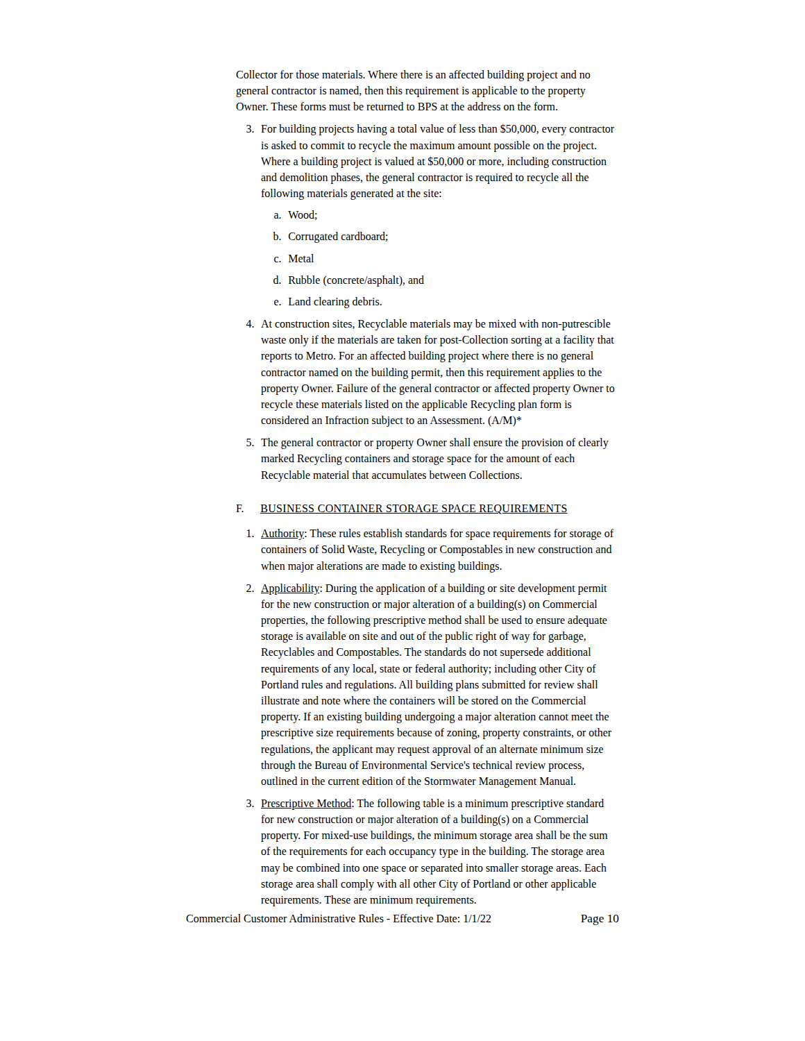Collector for those materials. Where there is an affected building project and no general contractor is named, then this requirement is applicable to the property Owner. These forms must be returned to BPS at the address on the form.
For building projects having a total value of less than $50,000, every contractor is asked to commit to recycle the maximum amount possible on the project. Where a building project is valued at $50,000 or more, including construction and demolition phases, the general contractor is required to recycle all the following materials generated at the site:
Wood;
Corrugated cardboard;
Metal
Rubble (concrete/asphalt), and
Land clearing debris.
At construction sites, Recyclable materials may be mixed with non-putrescible waste only if the materials are taken for post-Collection sorting at a facility that reports to Metro. For an affected building project where there is no general contractor named on the building permit, then this requirement applies to the property Owner. Failure of the general contractor or affected property Owner to recycle these materials listed on the applicable Recycling plan form is considered an Infraction subject to an Assessment. (A/M)*
The general contractor or property Owner shall ensure the provision of clearly marked Recycling containers and storage space for the amount of each Recyclable material that accumulates between Collections.
F. BUSINESS CONTAINER STORAGE SPACE REQUIREMENTS
Authority: These rules establish standards for space requirements for storage of containers of Solid Waste, Recycling or Compostables in new construction and when major alterations are made to existing buildings.
Applicability: During the application of a building or site development permit for the new construction or major alteration of a building(s) on Commercial properties, the following prescriptive method shall be used to ensure adequate storage is available on site and out of the public right of way for garbage, Recyclables and Compostables. The standards do not supersede additional requirements of any local, state or federal authority; including other City of Portland rules and regulations. All building plans submitted for review shall illustrate and note where the containers will be stored on the Commercial property. If an existing building undergoing a major alteration cannot meet the prescriptive size requirements because of zoning, property constraints, or other regulations, the applicant may request approval of an alternate minimum size through the Bureau of Environmental Service's technical review process, outlined in the current edition of the Stormwater Management Manual.
Prescriptive Method: The following table is a minimum prescriptive standard for new construction or major alteration of a building(s) on a Commercial property. For mixed-use buildings, the minimum storage area shall be the sum of the requirements for each occupancy type in the building. The storage area may be combined into one space or separated into smaller storage areas. Each storage area shall comply with all other City of Portland or other applicable requirements. These are minimum requirements.
Commercial Customer Administrative Rules - Effective Date: 1/1/22 Page 10